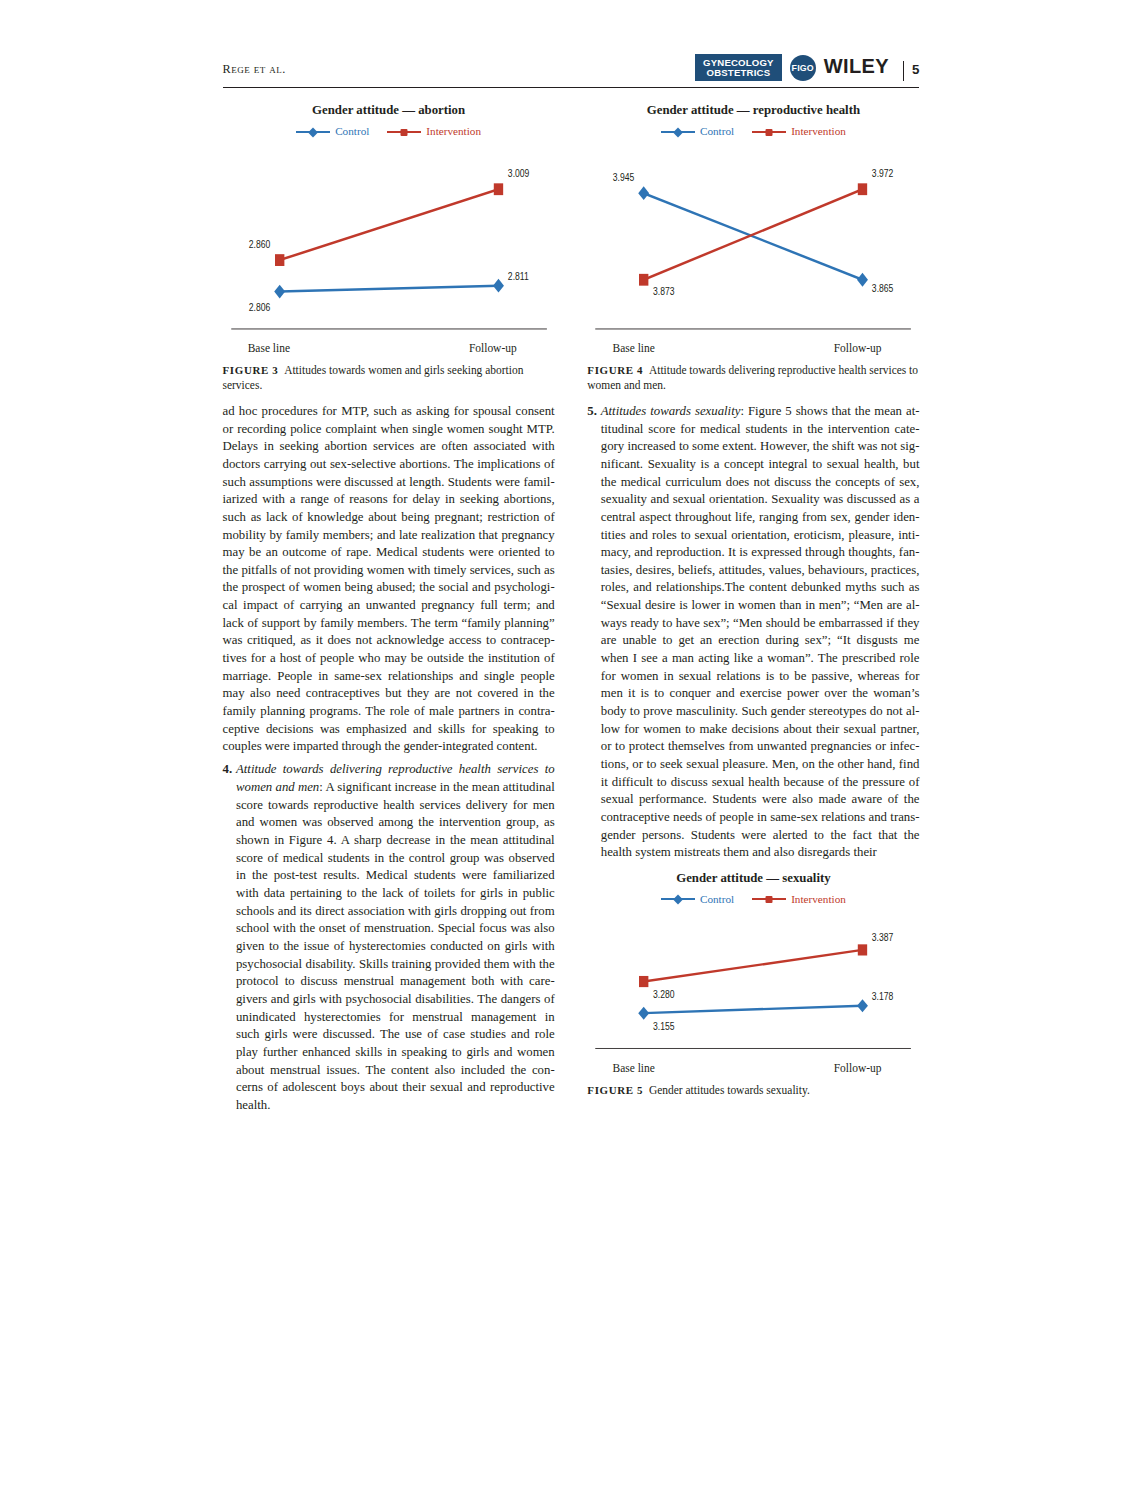Rege et al.
GYNECOLOGY OBSTETRICS
FIGO
WILEY
5
Gender attitude — abortion
Control Intervention
2.860 3.009 2.806 2.811
Base line Follow-up
FIGURE 3 Attitudes towards women and girls seeking abortion services.
ad hoc procedures for MTP, such as asking for spousal consent or recording police complaint when single women sought MTP. Delays in seeking abortion services are often associated with doctors carrying out sex-selective abortions. The implications of such assumptions were discussed at length. Students were familiarized with a range of reasons for delay in seeking abortions, such as lack of knowledge about being pregnant; restriction of mobility by family members; and late realization that pregnancy may be an outcome of rape. Medical students were oriented to the pitfalls of not providing women with timely services, such as the prospect of women being abused; the social and psychological impact of carrying an unwanted pregnancy full term; and lack of support by family members. The term “family planning” was critiqued, as it does not acknowledge access to contraceptives for a host of people who may be outside the institution of marriage. People in same-sex relationships and single people may also need contraceptives but they are not covered in the family planning programs. The role of male partners in contraceptive decisions was emphasized and skills for speaking to couples were imparted through the gender-integrated content.
4. Attitude towards delivering reproductive health services to women and men: A significant increase in the mean attitudinal score towards reproductive health services delivery for men and women was observed among the intervention group, as shown in Figure 4. A sharp decrease in the mean attitudinal score of medical students in the control group was observed in the post-test results. Medical students were familiarized with data pertaining to the lack of toilets for girls in public schools and its direct association with girls dropping out from school with the onset of menstruation. Special focus was also given to the issue of hysterectomies conducted on girls with psychosocial disability. Skills training provided them with the protocol to discuss menstrual management both with caregivers and girls with psychosocial disabilities. The dangers of unindicated hysterectomies for menstrual management in such girls were discussed. The use of case studies and role play further enhanced skills in speaking to girls and women about menstrual issues. The content also included the concerns of adolescent boys about their sexual and reproductive health.
Gender attitude — reproductive health
Control Intervention
3.945 3.972 3.873 3.865
Base line Follow-up
FIGURE 4 Attitude towards delivering reproductive health services to women and men.
5. Attitudes towards sexuality: Figure 5 shows that the mean attitudinal score for medical students in the intervention category increased to some extent. However, the shift was not significant. Sexuality is a concept integral to sexual health, but the medical curriculum does not discuss the concepts of sex, sexuality and sexual orientation. Sexuality was discussed as a central aspect throughout life, ranging from sex, gender identities and roles to sexual orientation, eroticism, pleasure, intimacy, and reproduction. It is expressed through thoughts, fantasies, desires, beliefs, attitudes, values, behaviours, practices, roles, and relationships.The content debunked myths such as “Sexual desire is lower in women than in men”; “Men are always ready to have sex”; “Men should be embarrassed if they are unable to get an erection during sex”; “It disgusts me when I see a man acting like a woman”. The prescribed role for women in sexual relations is to be passive, whereas for men it is to conquer and exercise power over the woman’s body to prove masculinity. Such gender stereotypes do not allow for women to make decisions about their sexual partner, or to protect themselves from unwanted pregnancies or infections, or to seek sexual pleasure. Men, on the other hand, find it difficult to discuss sexual health because of the pressure of sexual performance. Students were also made aware of the contraceptive needs of people in same-sex relations and transgender persons. Students were alerted to the fact that the health system mistreats them and also disregards their
Gender attitude — sexuality
Control Intervention
3.280 3.387 3.155 3.178
Base line Follow-up
FIGURE 5 Gender attitudes towards sexuality.